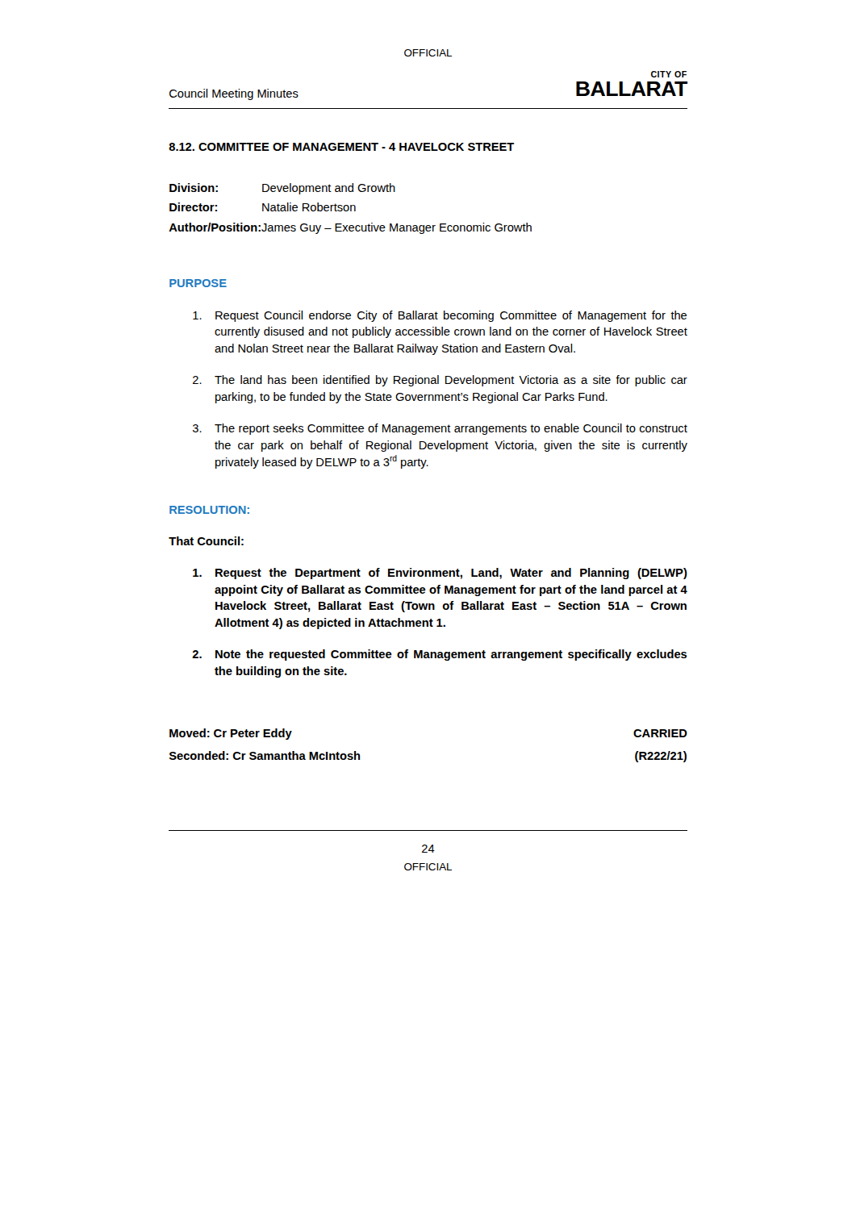OFFICIAL
Council Meeting Minutes
CITY OF
BALLARAT
8.12. COMMITTEE OF MANAGEMENT - 4 HAVELOCK STREET
| Division: | Development and Growth |
| Director: | Natalie Robertson |
| Author/Position: | James Guy – Executive Manager Economic Growth |
PURPOSE
Request Council endorse City of Ballarat becoming Committee of Management for the currently disused and not publicly accessible crown land on the corner of Havelock Street and Nolan Street near the Ballarat Railway Station and Eastern Oval.
The land has been identified by Regional Development Victoria as a site for public car parking, to be funded by the State Government’s Regional Car Parks Fund.
The report seeks Committee of Management arrangements to enable Council to construct the car park on behalf of Regional Development Victoria, given the site is currently privately leased by DELWP to a 3rd party.
RESOLUTION:
That Council:
Request the Department of Environment, Land, Water and Planning (DELWP) appoint City of Ballarat as Committee of Management for part of the land parcel at 4 Havelock Street, Ballarat East (Town of Ballarat East – Section 51A – Crown Allotment 4) as depicted in Attachment 1.
Note the requested Committee of Management arrangement specifically excludes the building on the site.
Moved: Cr Peter Eddy CARRIED
Seconded: Cr Samantha McIntosh (R222/21)
24
OFFICIAL